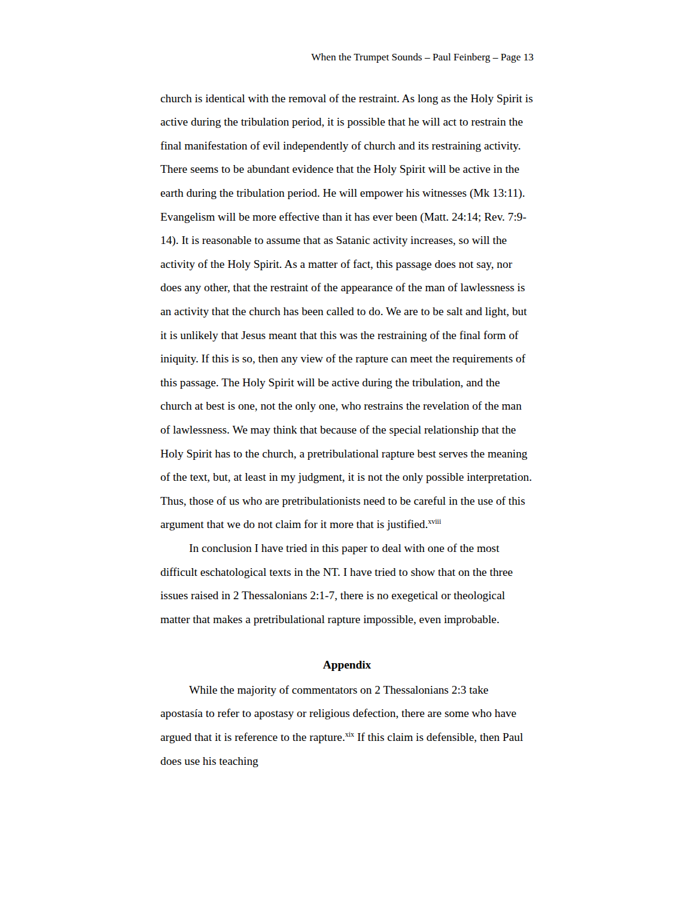When the Trumpet Sounds – Paul Feinberg – Page 13
church is identical with the removal of the restraint. As long as the Holy Spirit is active during the tribulation period, it is possible that he will act to restrain the final manifestation of evil independently of church and its restraining activity. There seems to be abundant evidence that the Holy Spirit will be active in the earth during the tribulation period. He will empower his witnesses (Mk 13:11). Evangelism will be more effective than it has ever been (Matt. 24:14; Rev. 7:9-14). It is reasonable to assume that as Satanic activity increases, so will the activity of the Holy Spirit. As a matter of fact, this passage does not say, nor does any other, that the restraint of the appearance of the man of lawlessness is an activity that the church has been called to do. We are to be salt and light, but it is unlikely that Jesus meant that this was the restraining of the final form of iniquity. If this is so, then any view of the rapture can meet the requirements of this passage. The Holy Spirit will be active during the tribulation, and the church at best is one, not the only one, who restrains the revelation of the man of lawlessness. We may think that because of the special relationship that the Holy Spirit has to the church, a pretribulational rapture best serves the meaning of the text, but, at least in my judgment, it is not the only possible interpretation. Thus, those of us who are pretribulationists need to be careful in the use of this argument that we do not claim for it more that is justified.xviii
In conclusion I have tried in this paper to deal with one of the most difficult eschatological texts in the NT. I have tried to show that on the three issues raised in 2 Thessalonians 2:1-7, there is no exegetical or theological matter that makes a pretribulational rapture impossible, even improbable.
Appendix
While the majority of commentators on 2 Thessalonians 2:3 take apostasía to refer to apostasy or religious defection, there are some who have argued that it is reference to the rapture.xix If this claim is defensible, then Paul does use his teaching